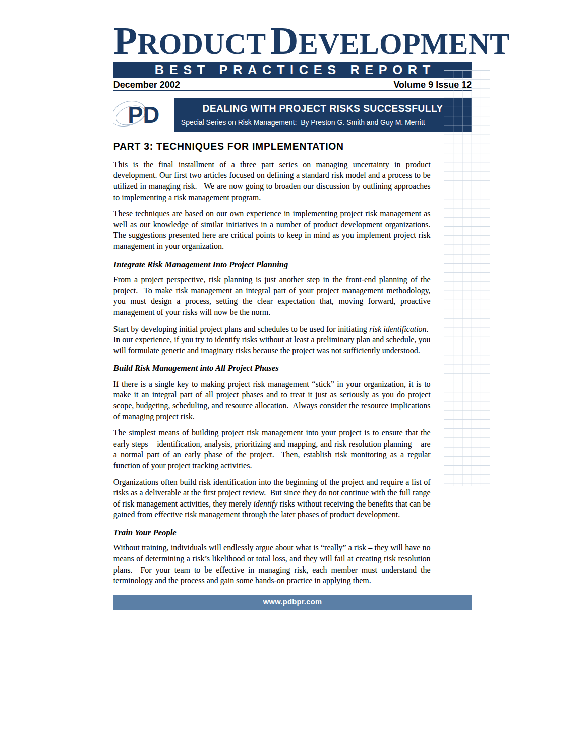PRODUCT DEVELOPMENT
BEST PRACTICES REPORT
December 2002 Volume 9 Issue 12
PD
DEALING WITH PROJECT RISKS SUCCESSFULLY
Special Series on Risk Management: By Preston G. Smith and Guy M. Merritt
PART 3: TECHNIQUES FOR IMPLEMENTATION
This is the final installment of a three part series on managing uncertainty in product development. Our first two articles focused on defining a standard risk model and a process to be utilized in managing risk. We are now going to broaden our discussion by outlining approaches to implementing a risk management program.
These techniques are based on our own experience in implementing project risk management as well as our knowledge of similar initiatives in a number of product development organizations. The suggestions presented here are critical points to keep in mind as you implement project risk management in your organization.
Integrate Risk Management Into Project Planning
From a project perspective, risk planning is just another step in the front-end planning of the project. To make risk management an integral part of your project management methodology, you must design a process, setting the clear expectation that, moving forward, proactive management of your risks will now be the norm.
Start by developing initial project plans and schedules to be used for initiating risk identification. In our experience, if you try to identify risks without at least a preliminary plan and schedule, you will formulate generic and imaginary risks because the project was not sufficiently understood.
Build Risk Management into All Project Phases
If there is a single key to making project risk management “stick” in your organization, it is to make it an integral part of all project phases and to treat it just as seriously as you do project scope, budgeting, scheduling, and resource allocation. Always consider the resource implications of managing project risk.
The simplest means of building project risk management into your project is to ensure that the early steps – identification, analysis, prioritizing and mapping, and risk resolution planning – are a normal part of an early phase of the project. Then, establish risk monitoring as a regular function of your project tracking activities.
Organizations often build risk identification into the beginning of the project and require a list of risks as a deliverable at the first project review. But since they do not continue with the full range of risk management activities, they merely identify risks without receiving the benefits that can be gained from effective risk management through the later phases of product development.
Train Your People
Without training, individuals will endlessly argue about what is “really” a risk – they will have no means of determining a risk’s likelihood or total loss, and they will fail at creating risk resolution plans. For your team to be effective in managing risk, each member must understand the terminology and the process and gain some hands-on practice in applying them.
www.pdbpr.com